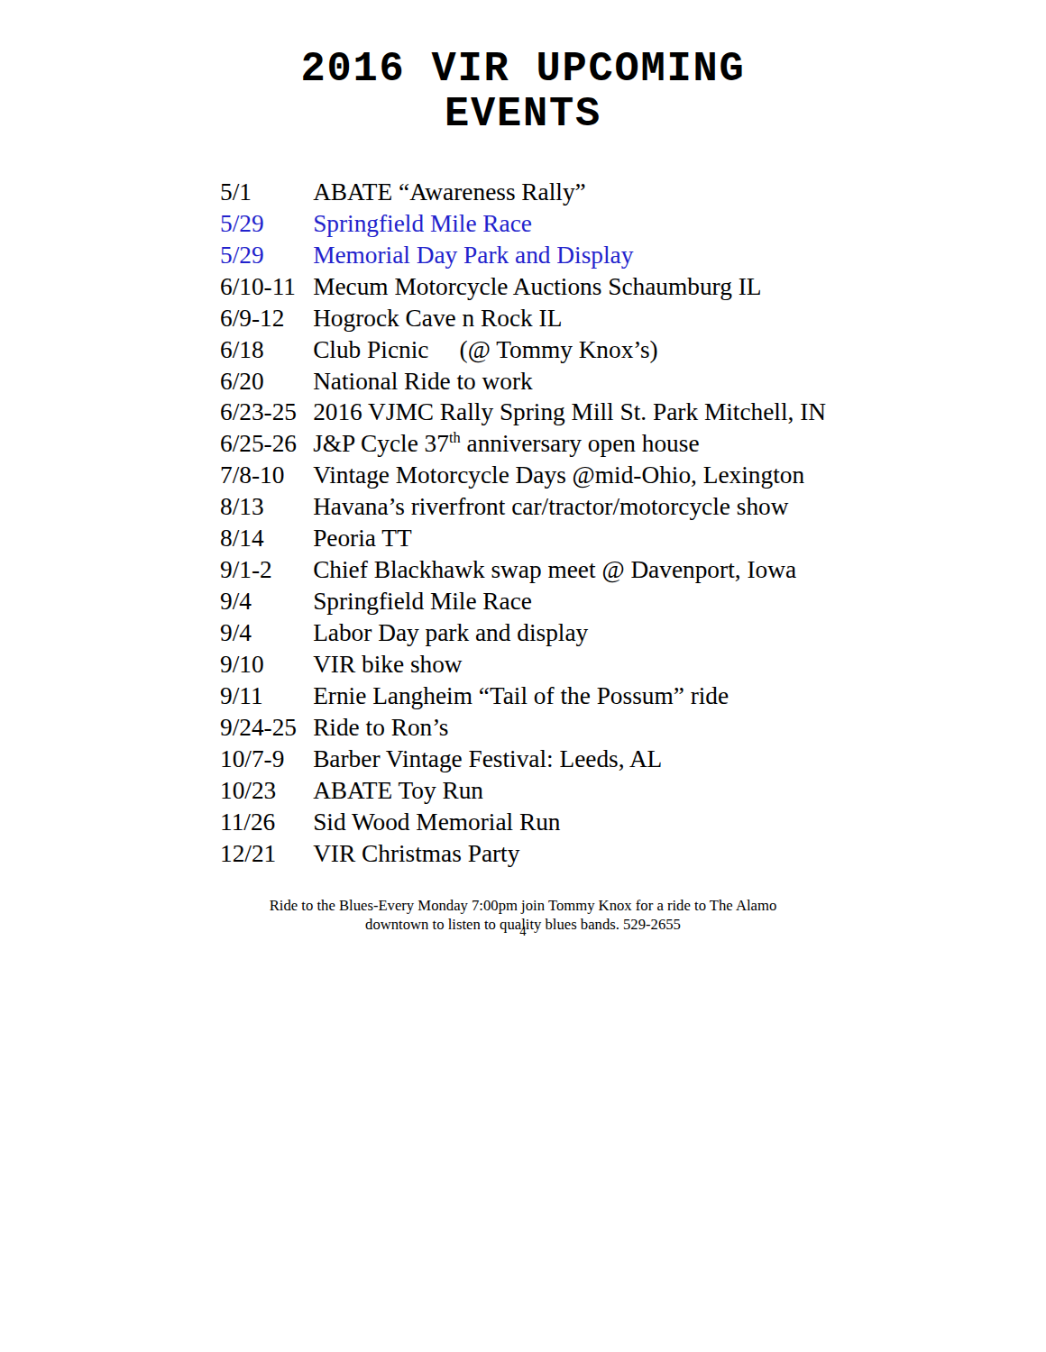2016 VIR UPCOMING EVENTS
| 5/1 | ABATE “Awareness Rally” |
| 5/29 | Springfield Mile Race |
| 5/29 | Memorial Day Park and Display |
| 6/10-11 | Mecum Motorcycle Auctions Schaumburg IL |
| 6/9-12 | Hogrock Cave n Rock IL |
| 6/18 | Club Picnic (@ Tommy Knox’s) |
| 6/20 | National Ride to work |
| 6/23-25 | 2016 VJMC Rally Spring Mill St. Park Mitchell, IN |
| 6/25-26 | J&P Cycle 37 th anniversary open house |
| 7/8-10 | Vintage Motorcycle Days @mid-Ohio, Lexington |
| 8/13 | Havana’s riverfront car/tractor/motorcycle show |
| 8/14 | Peoria TT |
| 9/1-2 | Chief Blackhawk swap meet @ Davenport, Iowa |
| 9/4 | Springfield Mile Race |
| 9/4 | Labor Day park and display |
| 9/10 | VIR bike show |
| 9/11 | Ernie Langheim “Tail of the Possum” ride |
| 9/24-25 | Ride to Ron’s |
| 10/7-9 | Barber Vintage Festival: Leeds, AL |
| 10/23 | ABATE Toy Run |
| 11/26 | Sid Wood Memorial Run |
| 12/21 | VIR Christmas Party |
Ride to the Blues-Every Monday 7:00pm join Tommy Knox for a ride to The Alamo downtown to listen to quality blues bands. 529-2655
4